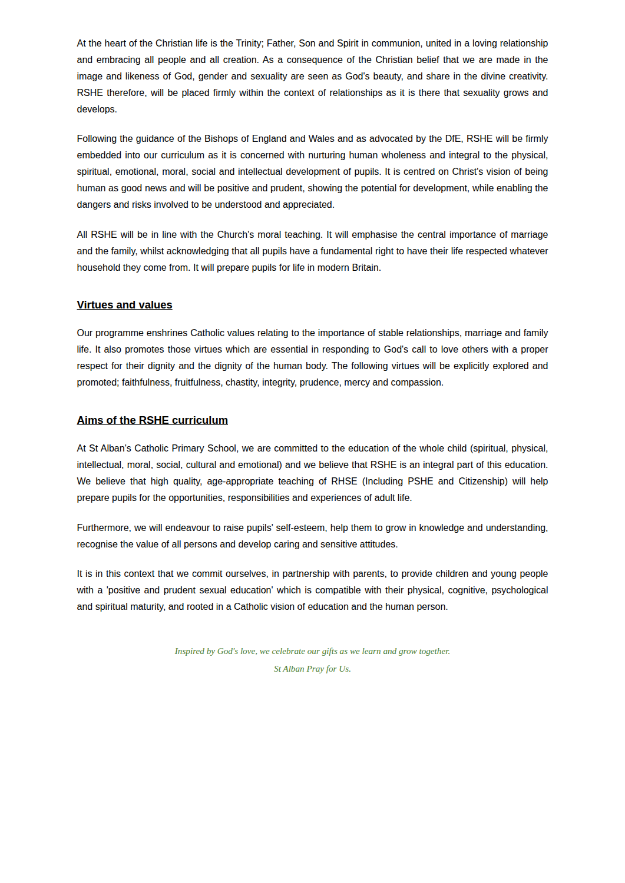At the heart of the Christian life is the Trinity; Father, Son and Spirit in communion, united in a loving relationship and embracing all people and all creation. As a consequence of the Christian belief that we are made in the image and likeness of God, gender and sexuality are seen as God's beauty, and share in the divine creativity. RSHE therefore, will be placed firmly within the context of relationships as it is there that sexuality grows and develops.
Following the guidance of the Bishops of England and Wales and as advocated by the DfE, RSHE will be firmly embedded into our curriculum as it is concerned with nurturing human wholeness and integral to the physical, spiritual, emotional, moral, social and intellectual development of pupils. It is centred on Christ's vision of being human as good news and will be positive and prudent, showing the potential for development, while enabling the dangers and risks involved to be understood and appreciated.
All RSHE will be in line with the Church's moral teaching. It will emphasise the central importance of marriage and the family, whilst acknowledging that all pupils have a fundamental right to have their life respected whatever household they come from. It will prepare pupils for life in modern Britain.
Virtues and values
Our programme enshrines Catholic values relating to the importance of stable relationships, marriage and family life. It also promotes those virtues which are essential in responding to God's call to love others with a proper respect for their dignity and the dignity of the human body. The following virtues will be explicitly explored and promoted; faithfulness, fruitfulness, chastity, integrity, prudence, mercy and compassion.
Aims of the RSHE curriculum
At St Alban's Catholic Primary School, we are committed to the education of the whole child (spiritual, physical, intellectual, moral, social, cultural and emotional) and we believe that RSHE is an integral part of this education. We believe that high quality, age-appropriate teaching of RHSE (Including PSHE and Citizenship) will help prepare pupils for the opportunities, responsibilities and experiences of adult life.
Furthermore, we will endeavour to raise pupils' self-esteem, help them to grow in knowledge and understanding, recognise the value of all persons and develop caring and sensitive attitudes.
It is in this context that we commit ourselves, in partnership with parents, to provide children and young people with a 'positive and prudent sexual education' which is compatible with their physical, cognitive, psychological and spiritual maturity, and rooted in a Catholic vision of education and the human person.
Inspired by God's love, we celebrate our gifts as we learn and grow together.
St Alban Pray for Us.